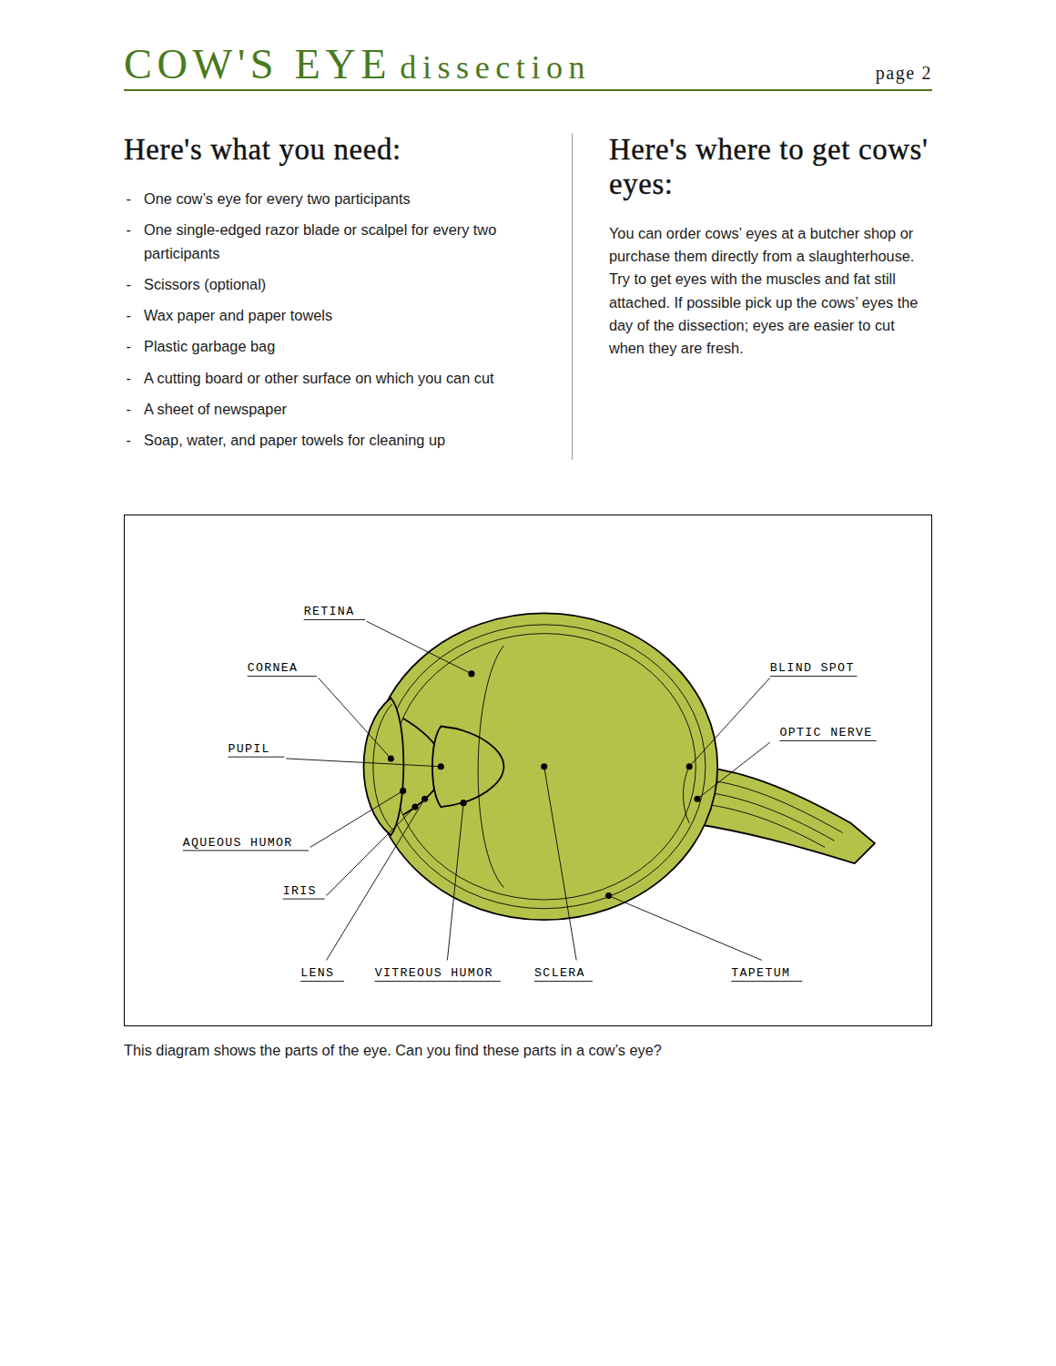Cow's Eye dissection
page 2
Here's what you need:
One cow’s eye for every two participants
One single-edged razor blade or scalpel for every two participants
Scissors (optional)
Wax paper and paper towels
Plastic garbage bag
A cutting board or other surface on which you can cut
A sheet of newspaper
Soap, water, and paper towels for cleaning up
Here's where to get cows' eyes:
You can order cows’ eyes at a butcher shop or purchase them directly from a slaughterhouse. Try to get eyes with the muscles and fat still attached. If possible pick up the cows’ eyes the day of the dissection; eyes are easier to cut when they are fresh.
Cross-section diagram of an eye with labeled parts: retina, cornea, pupil, aqueous humor, iris, lens, vitreous humor, sclera, tapetum, optic nerve, blind spot RETINA CORNEA PUPIL AQUEOUS HUMOR IRIS LENS VITREOUS HUMOR SCLERA TAPETUM BLIND SPOT OPTIC NERVE
This diagram shows the parts of the eye. Can you find these parts in a cow’s eye?